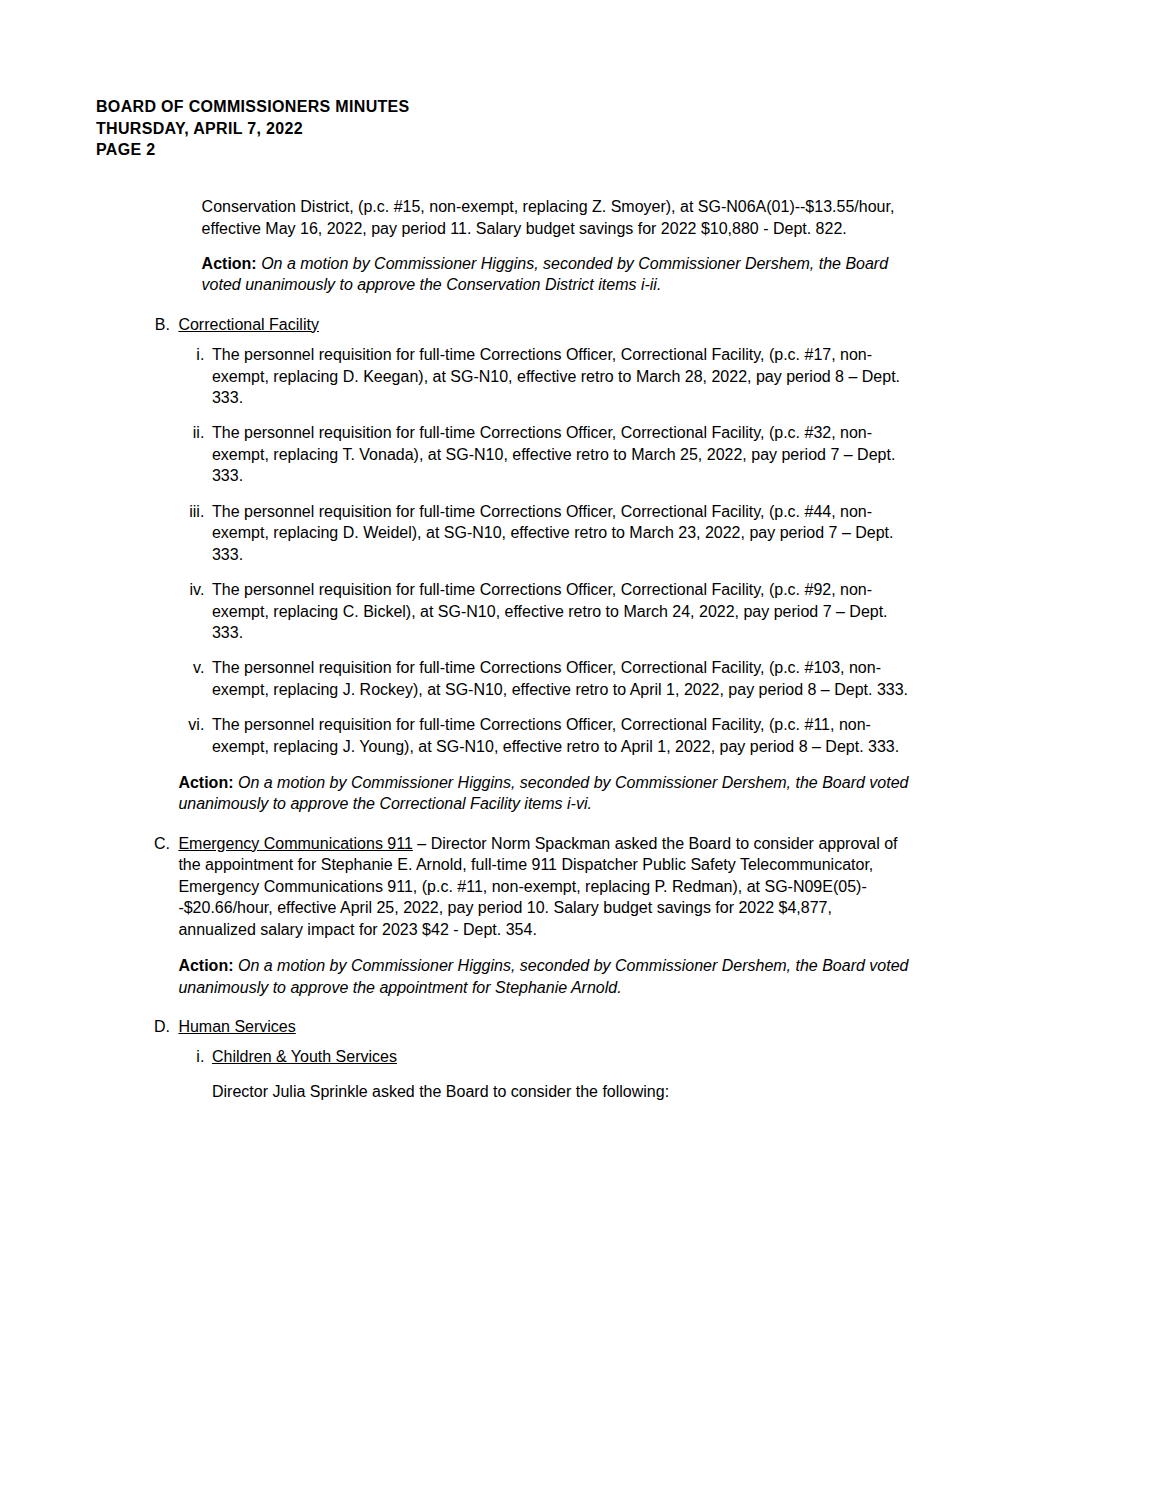Board of Commissioners Minutes
Thursday, April 7, 2022
Page 2
Conservation District, (p.c. #15, non-exempt, replacing Z. Smoyer), at SG-N06A(01)--$13.55/hour, effective May 16, 2022, pay period 11. Salary budget savings for 2022 $10,880 - Dept. 822.
Action: On a motion by Commissioner Higgins, seconded by Commissioner Dershem, the Board voted unanimously to approve the Conservation District items i-ii.
Correctional Facility
The personnel requisition for full-time Corrections Officer, Correctional Facility, (p.c. #17, non-exempt, replacing D. Keegan), at SG-N10, effective retro to March 28, 2022, pay period 8 – Dept. 333.
The personnel requisition for full-time Corrections Officer, Correctional Facility, (p.c. #32, non-exempt, replacing T. Vonada), at SG-N10, effective retro to March 25, 2022, pay period 7 – Dept. 333.
The personnel requisition for full-time Corrections Officer, Correctional Facility, (p.c. #44, non-exempt, replacing D. Weidel), at SG-N10, effective retro to March 23, 2022, pay period 7 – Dept. 333.
The personnel requisition for full-time Corrections Officer, Correctional Facility, (p.c. #92, non-exempt, replacing C. Bickel), at SG-N10, effective retro to March 24, 2022, pay period 7 – Dept. 333.
The personnel requisition for full-time Corrections Officer, Correctional Facility, (p.c. #103, non-exempt, replacing J. Rockey), at SG-N10, effective retro to April 1, 2022, pay period 8 – Dept. 333.
The personnel requisition for full-time Corrections Officer, Correctional Facility, (p.c. #11, non-exempt, replacing J. Young), at SG-N10, effective retro to April 1, 2022, pay period 8 – Dept. 333.
Action: On a motion by Commissioner Higgins, seconded by Commissioner Dershem, the Board voted unanimously to approve the Correctional Facility items i-vi.
Emergency Communications 911 – Director Norm Spackman asked the Board to consider approval of the appointment for Stephanie E. Arnold, full-time 911 Dispatcher Public Safety Telecommunicator, Emergency Communications 911, (p.c. #11, non-exempt, replacing P. Redman), at SG-N09E(05)--$20.66/hour, effective April 25, 2022, pay period 10. Salary budget savings for 2022 $4,877, annualized salary impact for 2023 $42 - Dept. 354.
Action: On a motion by Commissioner Higgins, seconded by Commissioner Dershem, the Board voted unanimously to approve the appointment for Stephanie Arnold.
Human Services
Children & Youth Services
Director Julia Sprinkle asked the Board to consider the following: